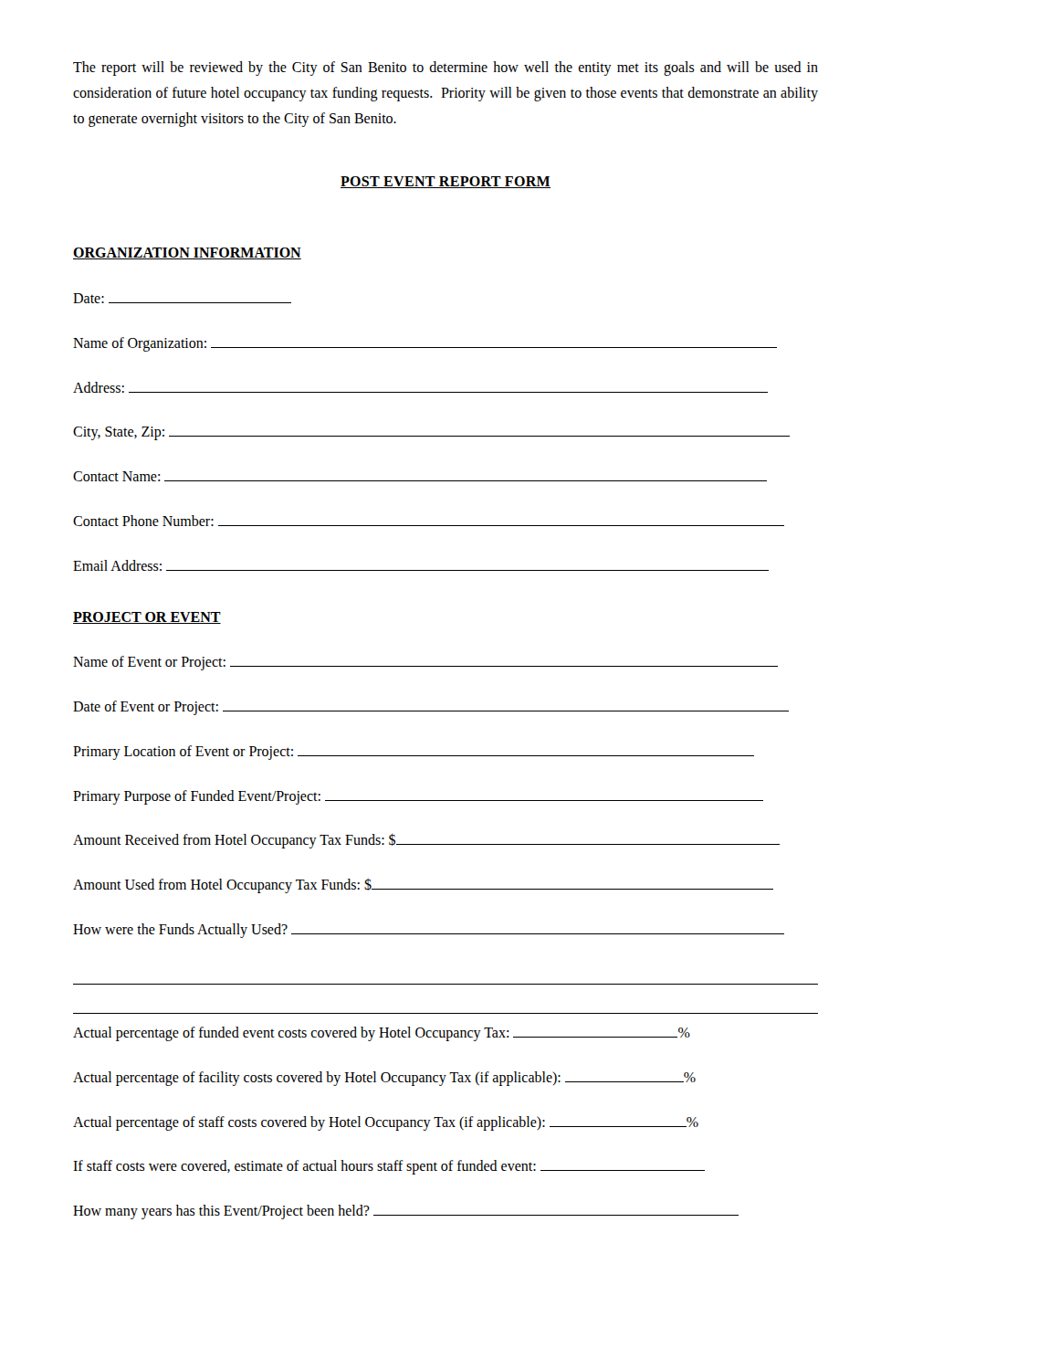The report will be reviewed by the City of San Benito to determine how well the entity met its goals and will be used in consideration of future hotel occupancy tax funding requests. Priority will be given to those events that demonstrate an ability to generate overnight visitors to the City of San Benito.
POST EVENT REPORT FORM
ORGANIZATION INFORMATION
Date:
Name of Organization:
Address:
City, State, Zip:
Contact Name:
Contact Phone Number:
Email Address:
PROJECT OR EVENT
Name of Event or Project:
Date of Event or Project:
Primary Location of Event or Project:
Primary Purpose of Funded Event/Project:
Amount Received from Hotel Occupancy Tax Funds: $
Amount Used from Hotel Occupancy Tax Funds: $
How were the Funds Actually Used?
Actual percentage of funded event costs covered by Hotel Occupancy Tax: %
Actual percentage of facility costs covered by Hotel Occupancy Tax (if applicable): %
Actual percentage of staff costs covered by Hotel Occupancy Tax (if applicable): %
If staff costs were covered, estimate of actual hours staff spent of funded event:
How many years has this Event/Project been held?